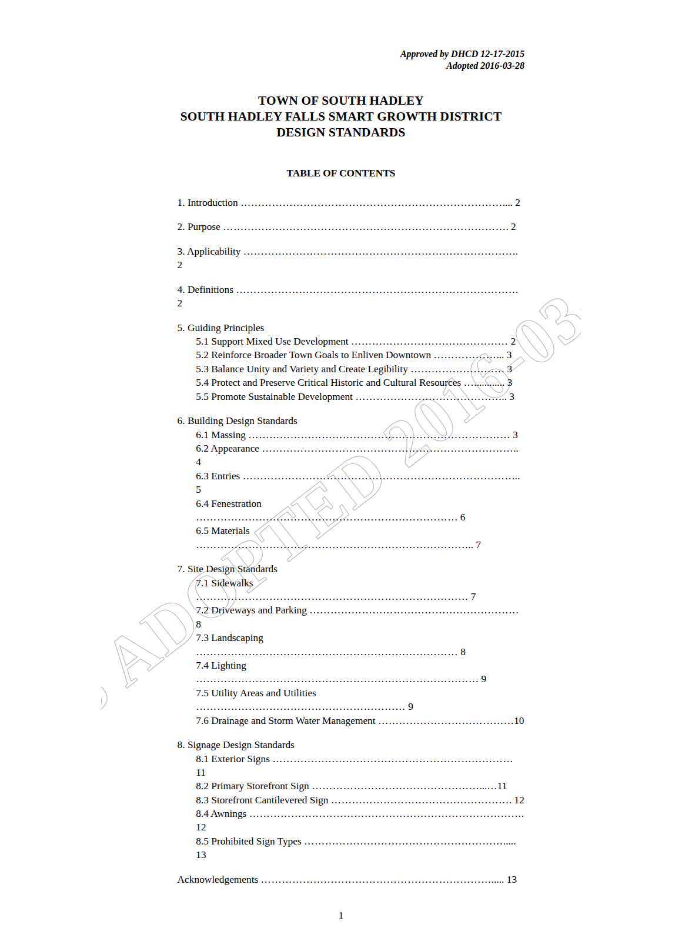AS ADOPTED 2016-03-28
Approved by DHCD 12-17-2015
Adopted 2016-03-28
TOWN OF SOUTH HADLEY
SOUTH HADLEY FALLS SMART GROWTH DISTRICT
DESIGN STANDARDS
TABLE OF CONTENTS
1. Introduction ………………………………………………………………….... 2
2. Purpose ………………………………………………………………………. 2
3. Applicability ……………………………………………………………………. 2
4. Definitions ……………………………………………………………………… 2
5. Guiding Principles
5.1 Support Mixed Use Development ……………………………………… 2
5.2 Reinforce Broader Town Goals to Enliven Downtown ………………... 3
5.3 Balance Unity and Variety and Create Legibility ……………………… 3
5.4 Protect and Preserve Critical Historic and Cultural Resources …............ 3
5.5 Promote Sustainable Development …………………………………….. 3
6. Building Design Standards
6.1 Massing ………………………………………………………………… 3
6.2 Appearance ……………………………………………………………….. 4
6.3 Entries …………………………………………………………………….. 5
6.4 Fenestration ………………………………………………………………… 6
6.5 Materials …………………………………………………………………….. 7
7. Site Design Standards
7.1 Sidewalks …………………………………………………………………… 7
7.2 Driveways and Parking …………………………………………………… 8
7.3 Landscaping ………………………………………………………………… 8
7.4 Lighting ……………………………………………………………………… 9
7.5 Utility Areas and Utilities …………………………………………………… 9
7.6 Drainage and Storm Water Management …………………………………10
8. Signage Design Standards
8.1 Exterior Signs …………………………………………………………… 11
8.2 Primary Storefront Sign …………………………………………...…11
8.3 Storefront Cantilevered Sign ……………………………………………. 12
8.4 Awnings ……………………………………………………………………. 12
8.5 Prohibited Sign Types …………………………………………………..... 13
Acknowledgements …………………………………………………………..... 13
1